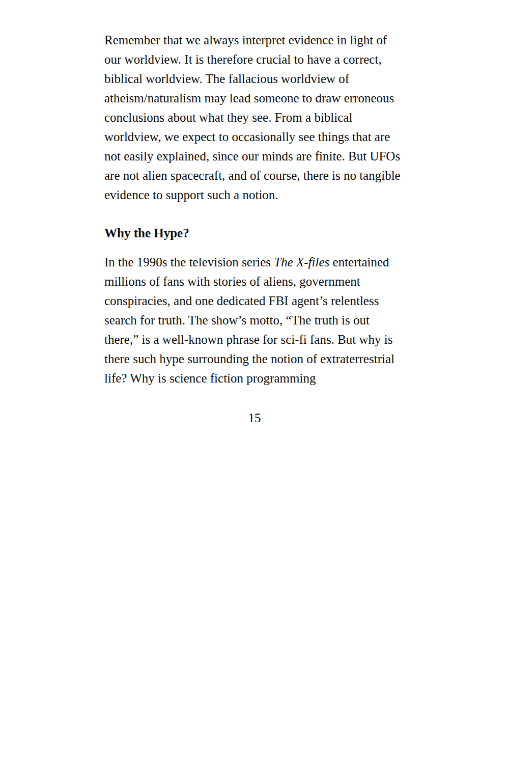Remember that we always interpret evidence in light of our worldview. It is therefore crucial to have a correct, biblical worldview. The fallacious worldview of atheism/naturalism may lead someone to draw erroneous conclusions about what they see. From a biblical worldview, we expect to occasionally see things that are not easily explained, since our minds are finite. But UFOs are not alien spacecraft, and of course, there is no tangible evidence to support such a notion.
Why the Hype?
In the 1990s the television series The X-files entertained millions of fans with stories of aliens, government conspiracies, and one dedicated FBI agent’s relentless search for truth. The show’s motto, “The truth is out there,” is a well-known phrase for sci-fi fans. But why is there such hype surrounding the notion of extraterrestrial life? Why is science fiction programming
15